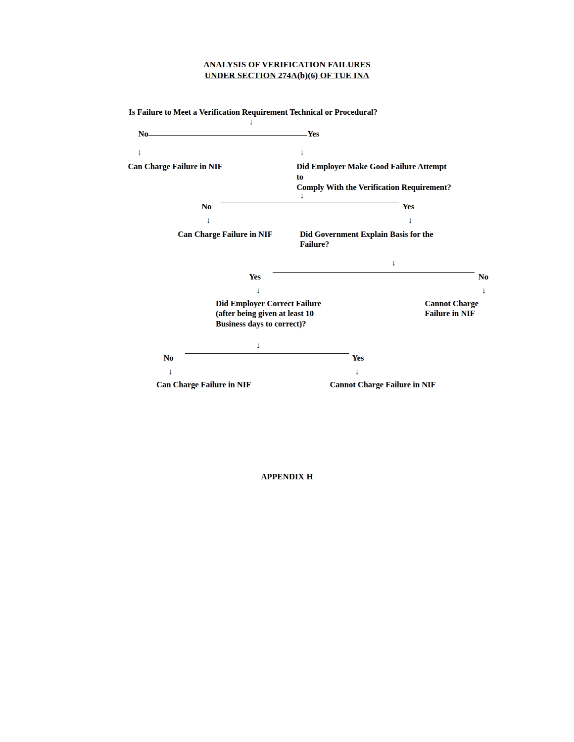ANALYSIS OF VERIFICATION FAILURES
UNDER SECTION 274A(b)(6) OF TUE INA
Is Failure to Meet a Verification Requirement Technical or Procedural?
↓
No Yes
↓ ↓
Can Charge Failure in NIF Did Employer Make Good Failure Attempt to
Comply With the Verification Requirement?
↓
No Yes
↓ ↓
Can Charge Failure in NIF Did Government Explain Basis for the
Failure?
↓
Yes No
↓ ↓
Did Employer Correct Failure
(after being given at least 10
Business days to correct)? Cannot Charge
Failure in NIF
↓
No Yes
↓ ↓
Can Charge Failure in NIF Cannot Charge Failure in NIF
APPENDIX H